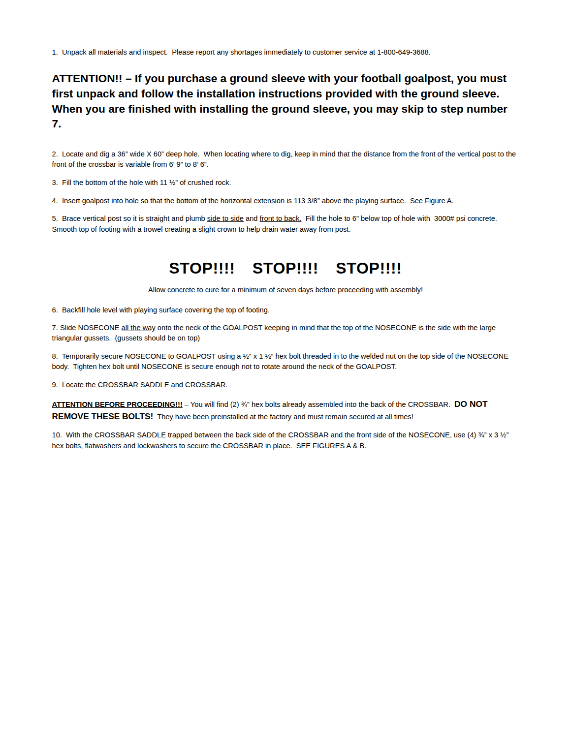1. Unpack all materials and inspect. Please report any shortages immediately to customer service at 1-800-649-3688.
ATTENTION!! – If you purchase a ground sleeve with your football goalpost, you must first unpack and follow the installation instructions provided with the ground sleeve. When you are finished with installing the ground sleeve, you may skip to step number 7.
2. Locate and dig a 36” wide X 60” deep hole. When locating where to dig, keep in mind that the distance from the front of the vertical post to the front of the crossbar is variable from 6’ 9” to 8’ 6”.
3. Fill the bottom of the hole with 11 ½” of crushed rock.
4. Insert goalpost into hole so that the bottom of the horizontal extension is 113 3/8” above the playing surface. See Figure A.
5. Brace vertical post so it is straight and plumb side to side and front to back. Fill the hole to 6” below top of hole with 3000# psi concrete. Smooth top of footing with a trowel creating a slight crown to help drain water away from post.
STOP!!!! STOP!!!! STOP!!!!
Allow concrete to cure for a minimum of seven days before proceeding with assembly!
6. Backfill hole level with playing surface covering the top of footing.
7. Slide NOSECONE all the way onto the neck of the GOALPOST keeping in mind that the top of the NOSECONE is the side with the large triangular gussets. (gussets should be on top)
8. Temporarily secure NOSECONE to GOALPOST using a ½” x 1 ½” hex bolt threaded in to the welded nut on the top side of the NOSECONE body. Tighten hex bolt until NOSECONE is secure enough not to rotate around the neck of the GOALPOST.
9. Locate the CROSSBAR SADDLE and CROSSBAR.
ATTENTION BEFORE PROCEEDING!!! – You will find (2) ¾” hex bolts already assembled into the back of the CROSSBAR. DO NOT REMOVE THESE BOLTS! They have been preinstalled at the factory and must remain secured at all times!
10. With the CROSSBAR SADDLE trapped between the back side of the CROSSBAR and the front side of the NOSECONE, use (4) ¾” x 3 ½” hex bolts, flatwashers and lockwashers to secure the CROSSBAR in place. SEE FIGURES A & B.